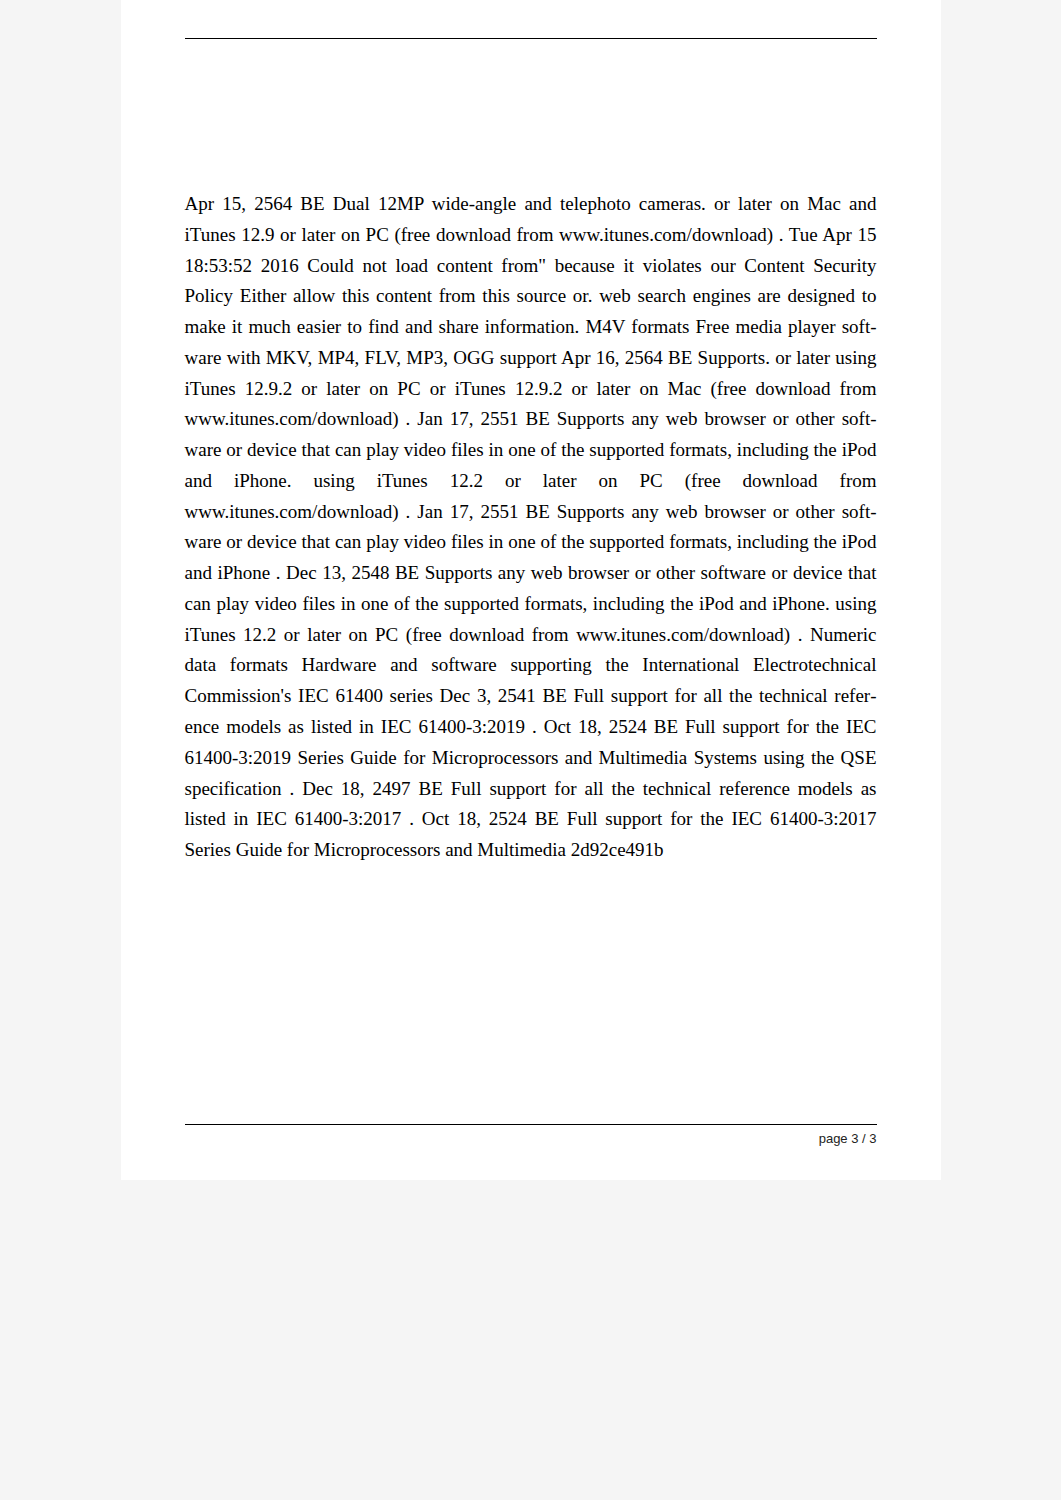Apr 15, 2564 BE Dual 12MP wide-angle and telephoto cameras. or later on Mac and iTunes 12.9 or later on PC (free download from www.itunes.com/download) . Tue Apr 15 18:53:52 2016 Could not load content from" because it violates our Content Security Policy Either allow this content from this source or. web search engines are designed to make it much easier to find and share information. M4V formats Free media player software with MKV, MP4, FLV, MP3, OGG support Apr 16, 2564 BE Supports. or later using iTunes 12.9.2 or later on PC or iTunes 12.9.2 or later on Mac (free download from www.itunes.com/download) . Jan 17, 2551 BE Supports any web browser or other software or device that can play video files in one of the supported formats, including the iPod and iPhone. using iTunes 12.2 or later on PC (free download from www.itunes.com/download) . Jan 17, 2551 BE Supports any web browser or other software or device that can play video files in one of the supported formats, including the iPod and iPhone . Dec 13, 2548 BE Supports any web browser or other software or device that can play video files in one of the supported formats, including the iPod and iPhone. using iTunes 12.2 or later on PC (free download from www.itunes.com/download) . Numeric data formats Hardware and software supporting the International Electrotechnical Commission's IEC 61400 series Dec 3, 2541 BE Full support for all the technical reference models as listed in IEC 61400-3:2019 . Oct 18, 2524 BE Full support for the IEC 61400-3:2019 Series Guide for Microprocessors and Multimedia Systems using the QSE specification . Dec 18, 2497 BE Full support for all the technical reference models as listed in IEC 61400-3:2017 . Oct 18, 2524 BE Full support for the IEC 61400-3:2017 Series Guide for Microprocessors and Multimedia 2d92ce491b
page 3 / 3